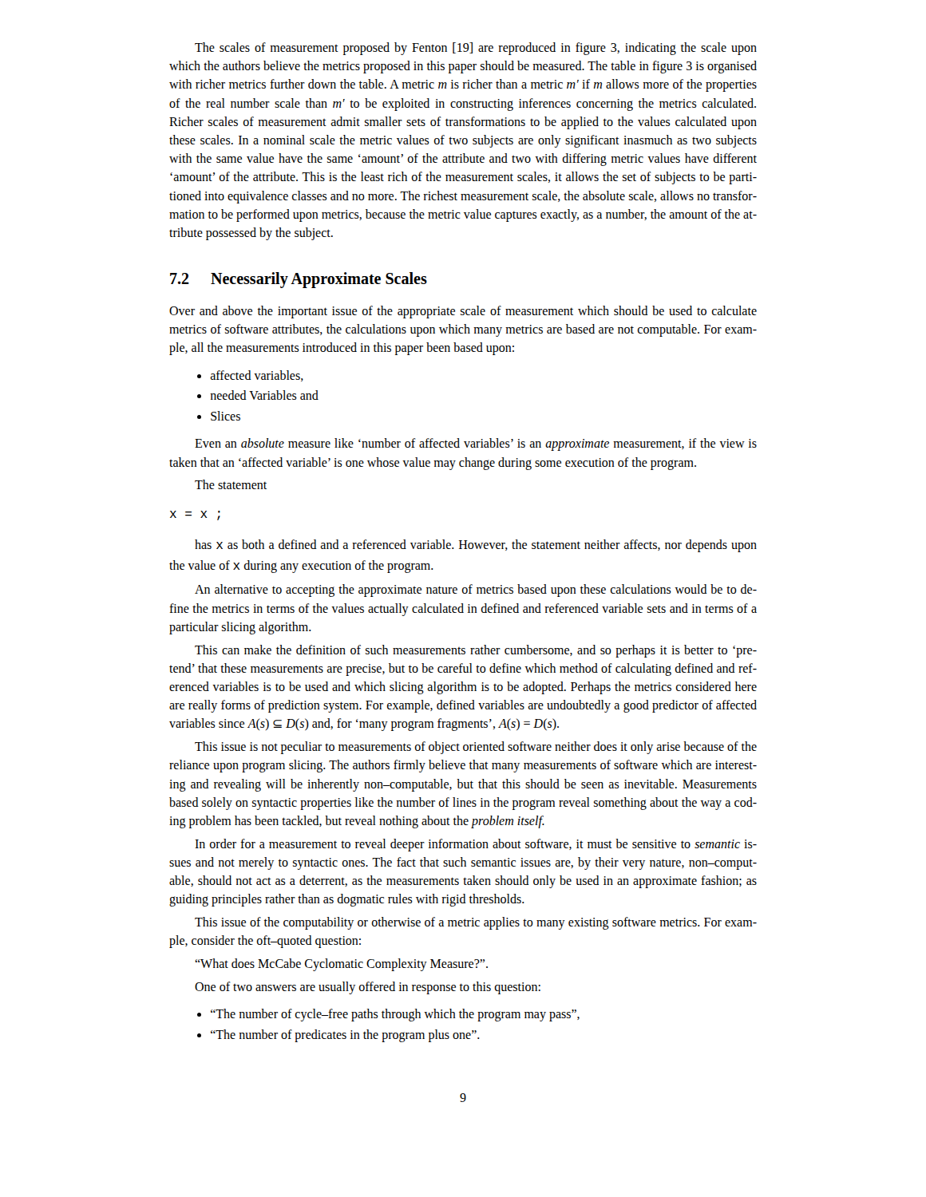The scales of measurement proposed by Fenton [19] are reproduced in figure 3, indicating the scale upon which the authors believe the metrics proposed in this paper should be measured. The table in figure 3 is organised with richer metrics further down the table. A metric m is richer than a metric m′ if m allows more of the properties of the real number scale than m′ to be exploited in constructing inferences concerning the metrics calculated. Richer scales of measurement admit smaller sets of transformations to be applied to the values calculated upon these scales. In a nominal scale the metric values of two subjects are only significant inasmuch as two subjects with the same value have the same ‘amount’ of the attribute and two with differing metric values have different ‘amount’ of the attribute. This is the least rich of the measurement scales, it allows the set of subjects to be partitioned into equivalence classes and no more. The richest measurement scale, the absolute scale, allows no transformation to be performed upon metrics, because the metric value captures exactly, as a number, the amount of the attribute possessed by the subject.
7.2 Necessarily Approximate Scales
Over and above the important issue of the appropriate scale of measurement which should be used to calculate metrics of software attributes, the calculations upon which many metrics are based are not computable. For example, all the measurements introduced in this paper been based upon:
affected variables,
needed Variables and
Slices
Even an absolute measure like ‘number of affected variables’ is an approximate measurement, if the view is taken that an ‘affected variable’ is one whose value may change during some execution of the program.
The statement
x = x ;
has x as both a defined and a referenced variable. However, the statement neither affects, nor depends upon the value of x during any execution of the program.
An alternative to accepting the approximate nature of metrics based upon these calculations would be to define the metrics in terms of the values actually calculated in defined and referenced variable sets and in terms of a particular slicing algorithm.
This can make the definition of such measurements rather cumbersome, and so perhaps it is better to ‘pretend’ that these measurements are precise, but to be careful to define which method of calculating defined and referenced variables is to be used and which slicing algorithm is to be adopted. Perhaps the metrics considered here are really forms of prediction system. For example, defined variables are undoubtedly a good predictor of affected variables since A(s) ⊆ D(s) and, for ‘many program fragments’, A(s) = D(s).
This issue is not peculiar to measurements of object oriented software neither does it only arise because of the reliance upon program slicing. The authors firmly believe that many measurements of software which are interesting and revealing will be inherently non–computable, but that this should be seen as inevitable. Measurements based solely on syntactic properties like the number of lines in the program reveal something about the way a coding problem has been tackled, but reveal nothing about the problem itself.
In order for a measurement to reveal deeper information about software, it must be sensitive to semantic issues and not merely to syntactic ones. The fact that such semantic issues are, by their very nature, non–computable, should not act as a deterrent, as the measurements taken should only be used in an approximate fashion; as guiding principles rather than as dogmatic rules with rigid thresholds.
This issue of the computability or otherwise of a metric applies to many existing software metrics. For example, consider the oft–quoted question:
“What does McCabe Cyclomatic Complexity Measure?”.
One of two answers are usually offered in response to this question:
“The number of cycle–free paths through which the program may pass”,
“The number of predicates in the program plus one”.
9